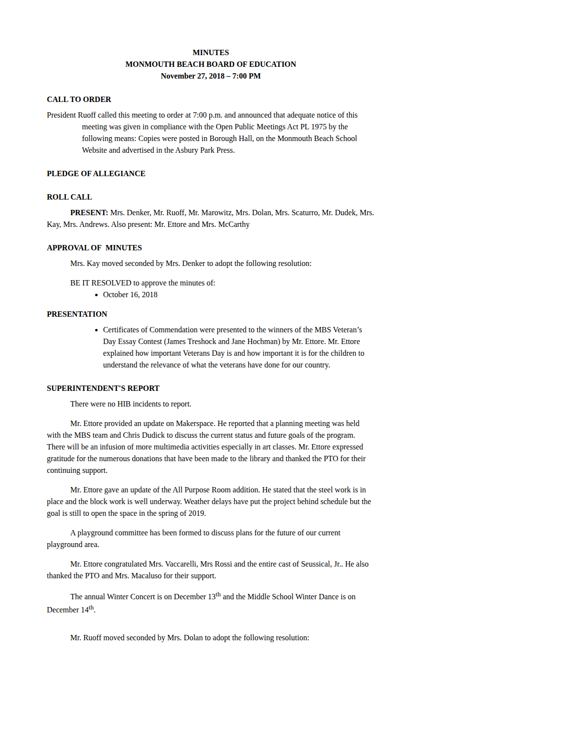MINUTES
MONMOUTH BEACH BOARD OF EDUCATION
November 27, 2018 – 7:00 PM
CALL TO ORDER
President Ruoff called this meeting to order at 7:00 p.m. and announced that adequate notice of this meeting was given in compliance with the Open Public Meetings Act PL 1975 by the following means: Copies were posted in Borough Hall, on the Monmouth Beach School Website and advertised in the Asbury Park Press.
PLEDGE OF ALLEGIANCE
ROLL CALL
PRESENT: Mrs. Denker, Mr. Ruoff, Mr. Marowitz, Mrs. Dolan, Mrs. Scaturro, Mr. Dudek, Mrs. Kay, Mrs. Andrews. Also present: Mr. Ettore and Mrs. McCarthy
APPROVAL OF MINUTES
Mrs. Kay moved seconded by Mrs. Denker to adopt the following resolution:
BE IT RESOLVED to approve the minutes of:
October 16, 2018
PRESENTATION
Certificates of Commendation were presented to the winners of the MBS Veteran’s Day Essay Contest (James Treshock and Jane Hochman) by Mr. Ettore. Mr. Ettore explained how important Veterans Day is and how important it is for the children to understand the relevance of what the veterans have done for our country.
SUPERINTENDENT'S REPORT
There were no HIB incidents to report.
Mr. Ettore provided an update on Makerspace. He reported that a planning meeting was held with the MBS team and Chris Dudick to discuss the current status and future goals of the program. There will be an infusion of more multimedia activities especially in art classes. Mr. Ettore expressed gratitude for the numerous donations that have been made to the library and thanked the PTO for their continuing support.
Mr. Ettore gave an update of the All Purpose Room addition. He stated that the steel work is in place and the block work is well underway. Weather delays have put the project behind schedule but the goal is still to open the space in the spring of 2019.
A playground committee has been formed to discuss plans for the future of our current playground area.
Mr. Ettore congratulated Mrs. Vaccarelli, Mrs Rossi and the entire cast of Seussical, Jr.. He also thanked the PTO and Mrs. Macaluso for their support.
The annual Winter Concert is on December 13th and the Middle School Winter Dance is on December 14th.
Mr. Ruoff moved seconded by Mrs. Dolan to adopt the following resolution: